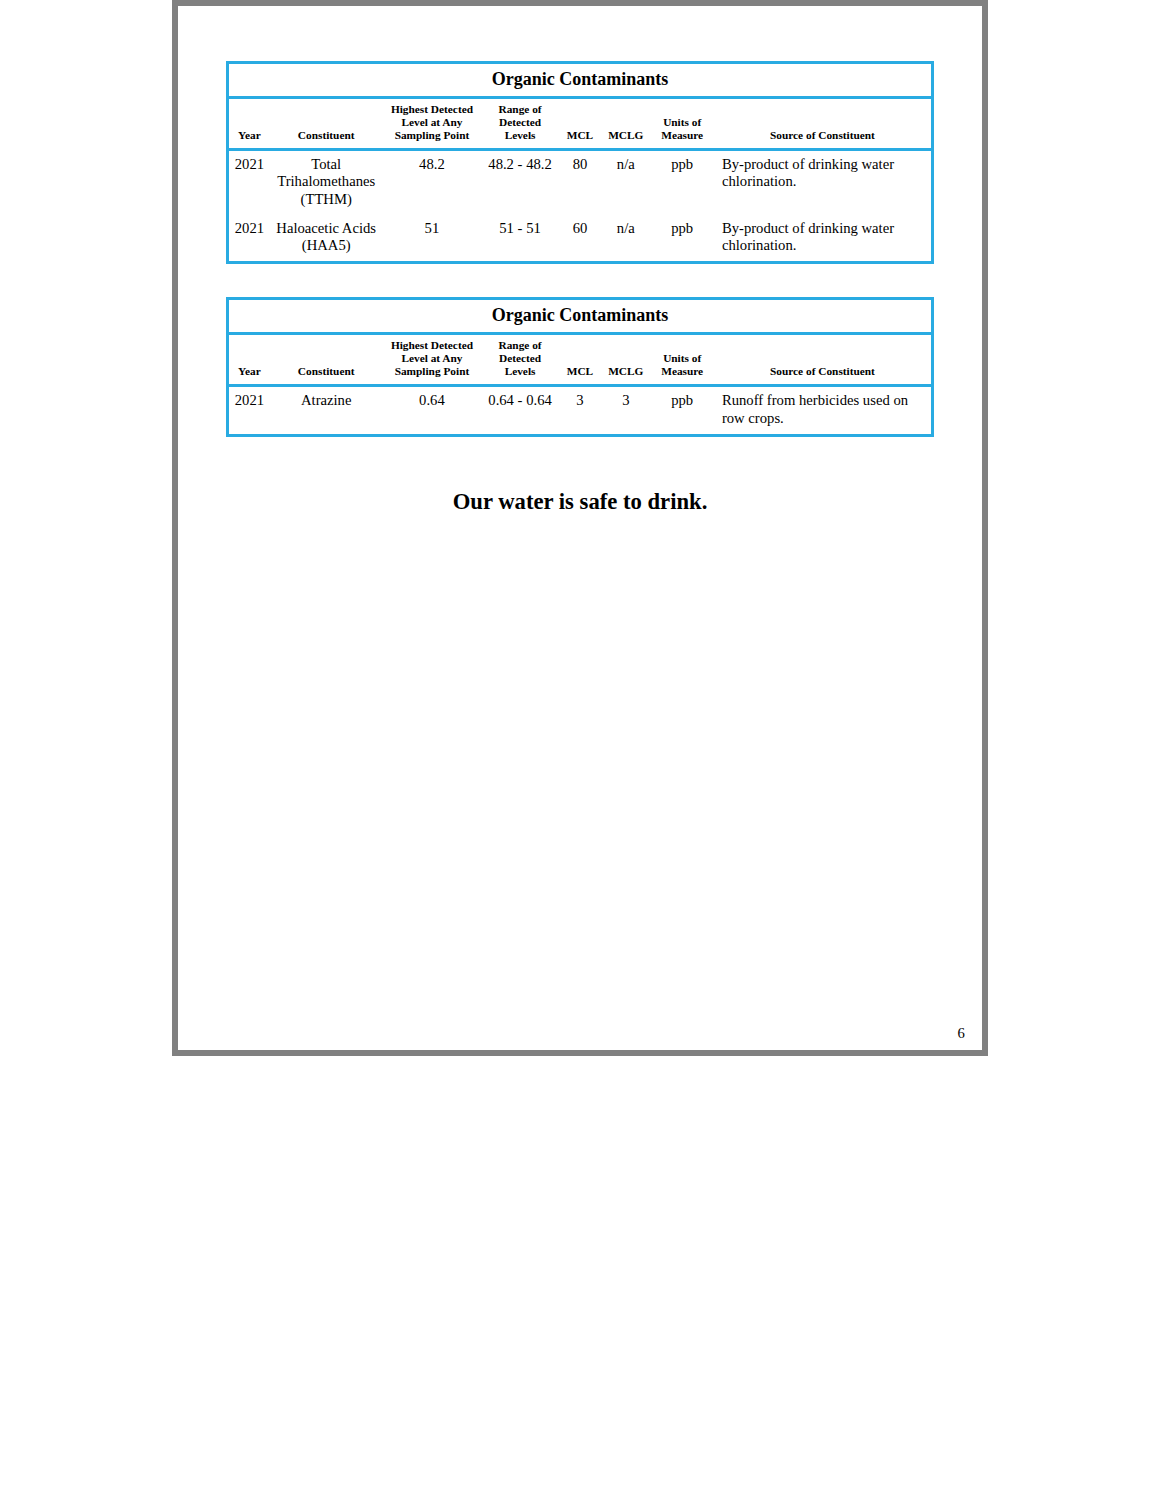Organic Contaminants
| Year | Constituent | Highest Detected Level at Any Sampling Point | Range of Detected Levels | MCL | MCLG | Units of Measure | Source of Constituent |
| --- | --- | --- | --- | --- | --- | --- | --- |
| 2021 | Total Trihalomethanes (TTHM) | 48.2 | 48.2 - 48.2 | 80 | n/a | ppb | By-product of drinking water chlorination. |
| 2021 | Haloacetic Acids (HAA5) | 51 | 51 - 51 | 60 | n/a | ppb | By-product of drinking water chlorination. |
Organic Contaminants
| Year | Constituent | Highest Detected Level at Any Sampling Point | Range of Detected Levels | MCL | MCLG | Units of Measure | Source of Constituent |
| --- | --- | --- | --- | --- | --- | --- | --- |
| 2021 | Atrazine | 0.64 | 0.64 - 0.64 | 3 | 3 | ppb | Runoff from herbicides used on row crops. |
Our water is safe to drink.
6